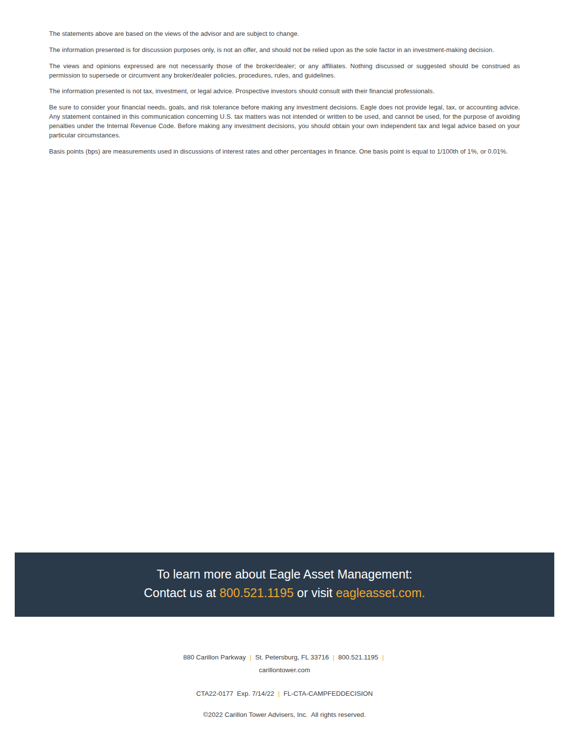The statements above are based on the views of the advisor and are subject to change.
The information presented is for discussion purposes only, is not an offer, and should not be relied upon as the sole factor in an investment-making decision.
The views and opinions expressed are not necessarily those of the broker/dealer; or any affiliates. Nothing discussed or suggested should be construed as permission to supersede or circumvent any broker/dealer policies, procedures, rules, and guidelines.
The information presented is not tax, investment, or legal advice. Prospective investors should consult with their financial professionals.
Be sure to consider your financial needs, goals, and risk tolerance before making any investment decisions. Eagle does not provide legal, tax, or accounting advice. Any statement contained in this communication concerning U.S. tax matters was not intended or written to be used, and cannot be used, for the purpose of avoiding penalties under the Internal Revenue Code. Before making any investment decisions, you should obtain your own independent tax and legal advice based on your particular circumstances.
Basis points (bps) are measurements used in discussions of interest rates and other percentages in finance. One basis point is equal to 1/100th of 1%, or 0.01%.
To learn more about Eagle Asset Management:
Contact us at 800.521.1195 or visit eagleasset.com.
880 Carillon Parkway | St. Petersburg, FL 33716 | 800.521.1195 |
carillontower.com
CTA22-0177 Exp. 7/14/22 | FL-CTA-CAMPFEDDECISION
©2022 Carillon Tower Advisers, Inc. All rights reserved.